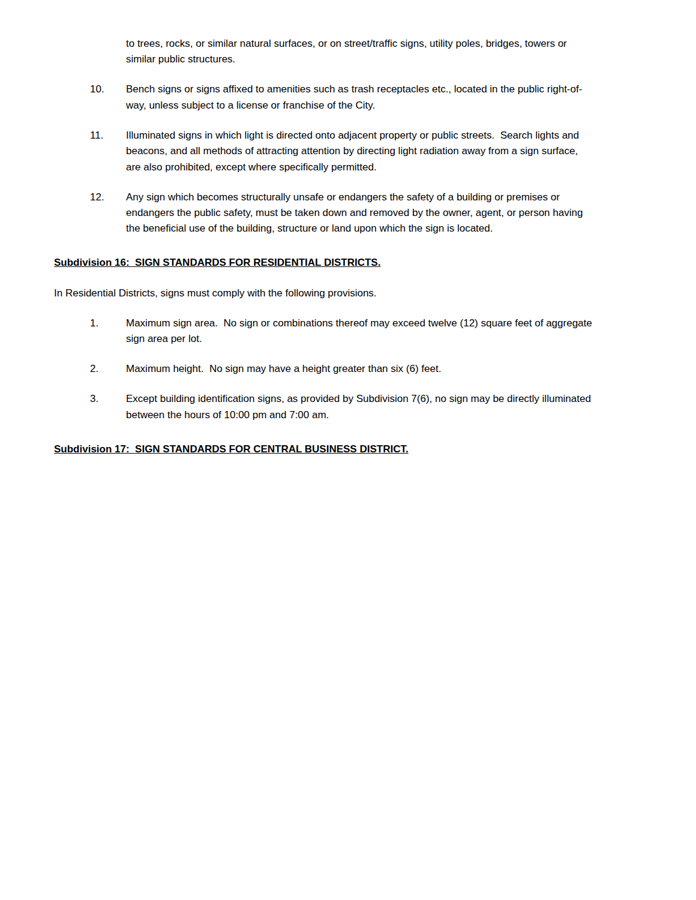to trees, rocks, or similar natural surfaces, or on street/traffic signs, utility poles, bridges, towers or similar public structures.
10. Bench signs or signs affixed to amenities such as trash receptacles etc., located in the public right-of-way, unless subject to a license or franchise of the City.
11. Illuminated signs in which light is directed onto adjacent property or public streets. Search lights and beacons, and all methods of attracting attention by directing light radiation away from a sign surface, are also prohibited, except where specifically permitted.
12. Any sign which becomes structurally unsafe or endangers the safety of a building or premises or endangers the public safety, must be taken down and removed by the owner, agent, or person having the beneficial use of the building, structure or land upon which the sign is located.
Subdivision 16: SIGN STANDARDS FOR RESIDENTIAL DISTRICTS.
In Residential Districts, signs must comply with the following provisions.
1. Maximum sign area. No sign or combinations thereof may exceed twelve (12) square feet of aggregate sign area per lot.
2. Maximum height. No sign may have a height greater than six (6) feet.
3. Except building identification signs, as provided by Subdivision 7(6), no sign may be directly illuminated between the hours of 10:00 pm and 7:00 am.
Subdivision 17: SIGN STANDARDS FOR CENTRAL BUSINESS DISTRICT.